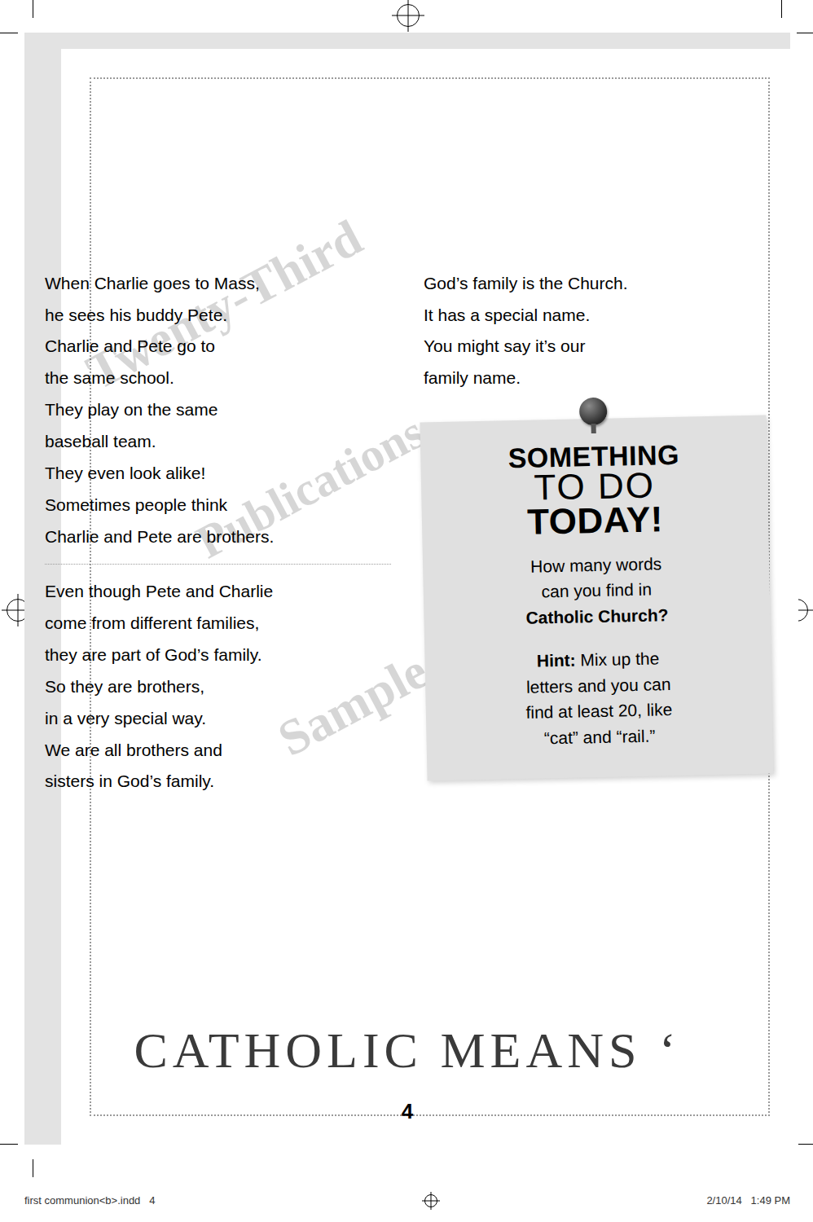I am part ofGod’s family
❦ ❧
Twenty-Third
Publications
Sample
When Charlie goes to Mass,
he sees his buddy Pete.
Charlie and Pete go to
the same school.
They play on the same
baseball team.
They even look alike!
Sometimes people think
Charlie and Pete are brothers.
Even though Pete and Charlie
come from different families,
they are part of God’s family.
So they are brothers,
in a very special way.
We are all brothers and
sisters in God’s family.
God’s family is the Church.
It has a special name.
You might say it’s our
family name.
SOMETHING TO DO TODAY!
How many words
can you find in
Catholic Church?
Hint: Mix up the
letters and you can
find at least 20, like
“cat” and “rail.”
CATHOLIC MEANS ‘
4
first communion<b>.indd 4
2/10/14 1:49 PM